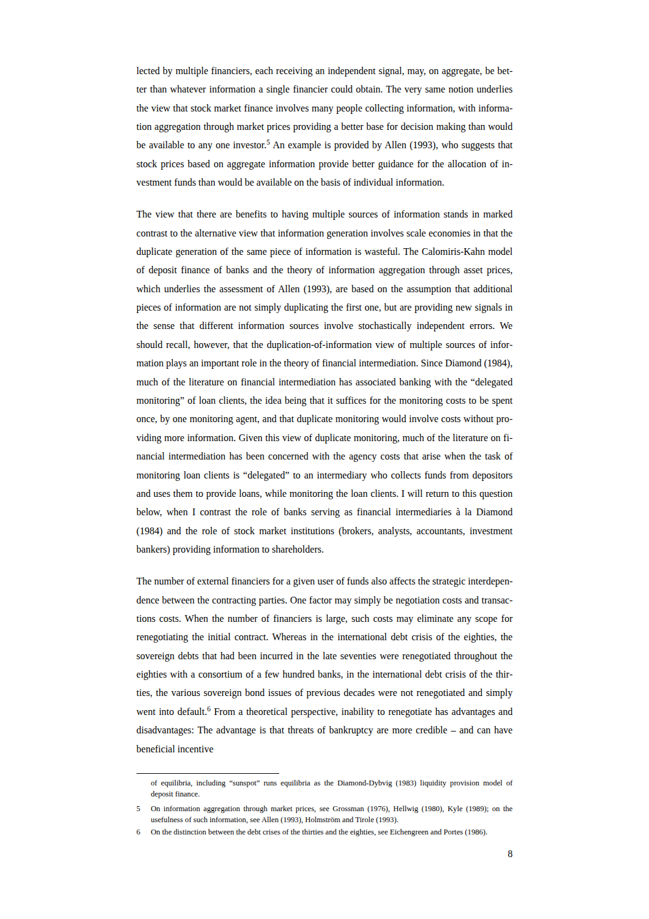lected by multiple financiers, each receiving an independent signal, may, on aggregate, be better than whatever information a single financier could obtain. The very same notion underlies the view that stock market finance involves many people collecting information, with information aggregation through market prices providing a better base for decision making than would be available to any one investor.5 An example is provided by Allen (1993), who suggests that stock prices based on aggregate information provide better guidance for the allocation of investment funds than would be available on the basis of individual information.
The view that there are benefits to having multiple sources of information stands in marked contrast to the alternative view that information generation involves scale economies in that the duplicate generation of the same piece of information is wasteful. The Calomiris-Kahn model of deposit finance of banks and the theory of information aggregation through asset prices, which underlies the assessment of Allen (1993), are based on the assumption that additional pieces of information are not simply duplicating the first one, but are providing new signals in the sense that different information sources involve stochastically independent errors. We should recall, however, that the duplication-of-information view of multiple sources of information plays an important role in the theory of financial intermediation. Since Diamond (1984), much of the literature on financial intermediation has associated banking with the “delegated monitoring” of loan clients, the idea being that it suffices for the monitoring costs to be spent once, by one monitoring agent, and that duplicate monitoring would involve costs without providing more information. Given this view of duplicate monitoring, much of the literature on financial intermediation has been concerned with the agency costs that arise when the task of monitoring loan clients is “delegated” to an intermediary who collects funds from depositors and uses them to provide loans, while monitoring the loan clients. I will return to this question below, when I contrast the role of banks serving as financial intermediaries à la Diamond (1984) and the role of stock market institutions (brokers, analysts, accountants, investment bankers) providing information to shareholders.
The number of external financiers for a given user of funds also affects the strategic interdependence between the contracting parties. One factor may simply be negotiation costs and transactions costs. When the number of financiers is large, such costs may eliminate any scope for renegotiating the initial contract. Whereas in the international debt crisis of the eighties, the sovereign debts that had been incurred in the late seventies were renegotiated throughout the eighties with a consortium of a few hundred banks, in the international debt crisis of the thirties, the various sovereign bond issues of previous decades were not renegotiated and simply went into default.6 From a theoretical perspective, inability to renegotiate has advantages and disadvantages: The advantage is that threats of bankruptcy are more credible – and can have beneficial incentive
of equilibria, including “sunspot” runs equilibria as the Diamond-Dybvig (1983) liquidity provision model of deposit finance.
5
On information aggregation through market prices, see Grossman (1976), Hellwig (1980), Kyle (1989); on the usefulness of such information, see Allen (1993), Holmström and Tirole (1993).
6
On the distinction between the debt crises of the thirties and the eighties, see Eichengreen and Portes (1986).
8